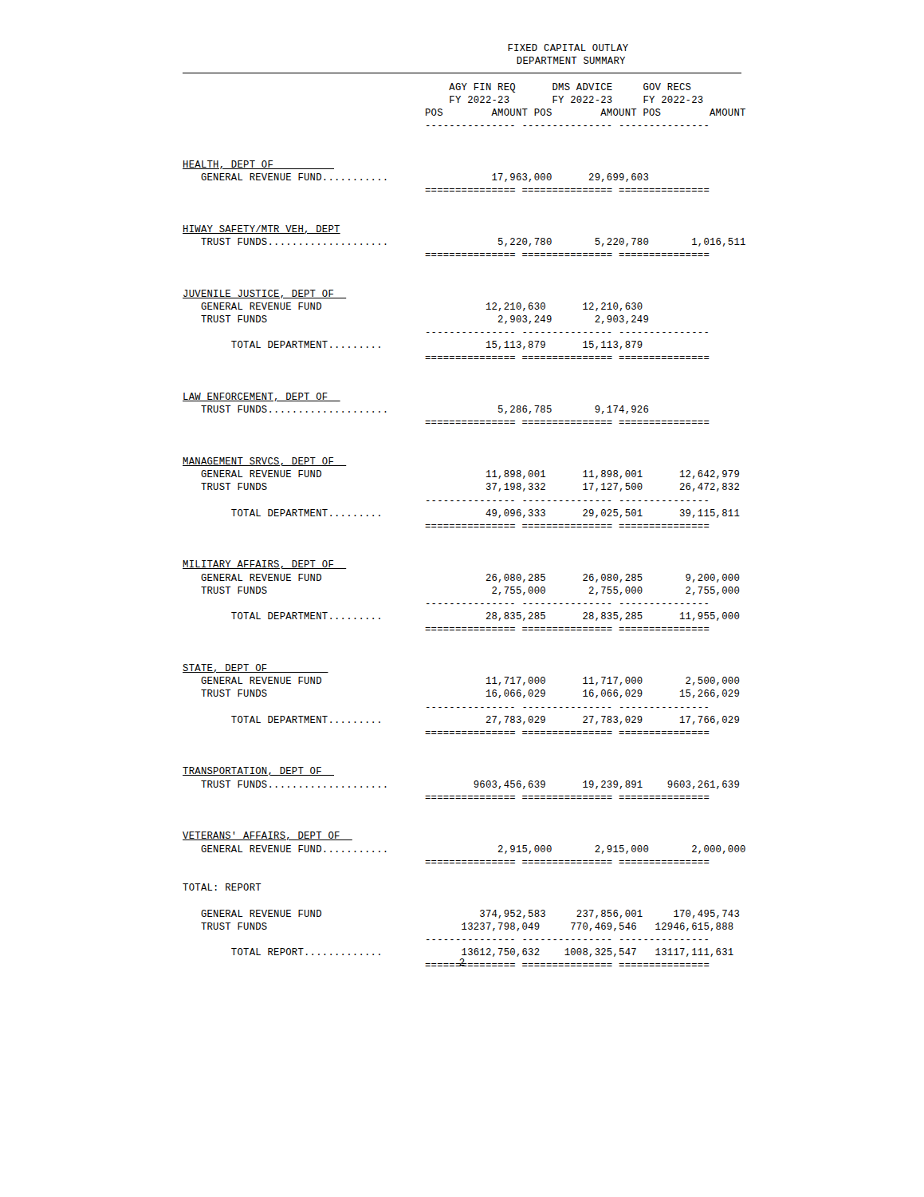FIXED CAPITAL OUTLAY
                                    DEPARTMENT SUMMARY
                                            AGY FIN REQ      DMS ADVICE     GOV RECS
                                            FY 2022-23       FY 2022-23     FY 2022-23
                                        POS        AMOUNT POS        AMOUNT POS        AMOUNT
                                        --------------- --------------- ---------------


HEALTH, DEPT OF          
   GENERAL REVENUE FUND...........                 17,963,000      29,699,603
                                        =============== =============== ===============


HIWAY SAFETY/MTR VEH, DEPT
   TRUST FUNDS....................                  5,220,780       5,220,780       1,016,511
                                        =============== =============== ===============


JUVENILE JUSTICE, DEPT OF  
   GENERAL REVENUE FUND                           12,210,630      12,210,630
   TRUST FUNDS                                      2,903,249       2,903,249
                                        --------------- --------------- ---------------
        TOTAL DEPARTMENT.........                 15,113,879      15,113,879
                                        =============== =============== ===============


LAW ENFORCEMENT, DEPT OF  
   TRUST FUNDS....................                  5,286,785       9,174,926
                                        =============== =============== ===============


MANAGEMENT SRVCS, DEPT OF  
   GENERAL REVENUE FUND                           11,898,001      11,898,001      12,642,979
   TRUST FUNDS                                    37,198,332      17,127,500      26,472,832
                                        --------------- --------------- ---------------
        TOTAL DEPARTMENT.........                 49,096,333      29,025,501      39,115,811
                                        =============== =============== ===============


MILITARY AFFAIRS, DEPT OF  
   GENERAL REVENUE FUND                           26,080,285      26,080,285       9,200,000
   TRUST FUNDS                                     2,755,000       2,755,000       2,755,000
                                        --------------- --------------- ---------------
        TOTAL DEPARTMENT.........                 28,835,285      28,835,285      11,955,000
                                        =============== =============== ===============


STATE, DEPT OF          
   GENERAL REVENUE FUND                           11,717,000      11,717,000       2,500,000
   TRUST FUNDS                                    16,066,029      16,066,029      15,266,029
                                        --------------- --------------- ---------------
        TOTAL DEPARTMENT.........                 27,783,029      27,783,029      17,766,029
                                        =============== =============== ===============


TRANSPORTATION, DEPT OF  
   TRUST FUNDS....................              9603,456,639      19,239,891    9603,261,639
                                        =============== =============== ===============


VETERANS' AFFAIRS, DEPT OF  
   GENERAL REVENUE FUND...........                  2,915,000       2,915,000       2,000,000
                                        =============== =============== ===============

TOTAL: REPORT

   GENERAL REVENUE FUND                          374,952,583     237,856,001     170,495,743
   TRUST FUNDS                                13237,798,049     770,469,546   12946,615,888
                                        --------------- --------------- ---------------
        TOTAL REPORT.............             13612,750,632    1008,325,547   13117,111,631
                                        =============== =============== ===============
2